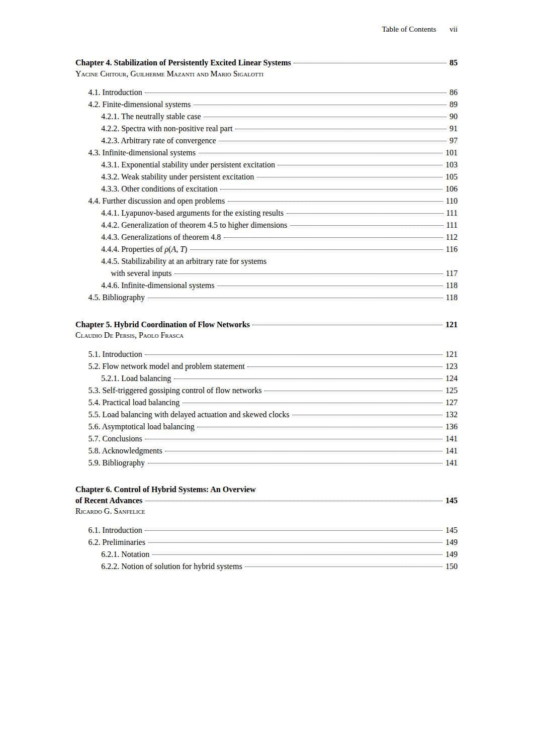Table of Contents vii
Chapter 4. Stabilization of Persistently Excited Linear Systems 85
Yacine Chitour, Guilherme Mazanti and Mario Sigalotti
4.1. Introduction 86
4.2. Finite-dimensional systems 89
4.2.1. The neutrally stable case 90
4.2.2. Spectra with non-positive real part 91
4.2.3. Arbitrary rate of convergence 97
4.3. Infinite-dimensional systems 101
4.3.1. Exponential stability under persistent excitation 103
4.3.2. Weak stability under persistent excitation 105
4.3.3. Other conditions of excitation 106
4.4. Further discussion and open problems 110
4.4.1. Lyapunov-based arguments for the existing results 111
4.4.2. Generalization of theorem 4.5 to higher dimensions 111
4.4.3. Generalizations of theorem 4.8 112
4.4.4. Properties of ρ(A, T) 116
4.4.5. Stabilizability at an arbitrary rate for systems
with several inputs 117
4.4.6. Infinite-dimensional systems 118
4.5. Bibliography 118
Chapter 5. Hybrid Coordination of Flow Networks 121
Claudio De Persis, Paolo Frasca
5.1. Introduction 121
5.2. Flow network model and problem statement 123
5.2.1. Load balancing 124
5.3. Self-triggered gossiping control of flow networks 125
5.4. Practical load balancing 127
5.5. Load balancing with delayed actuation and skewed clocks 132
5.6. Asymptotical load balancing 136
5.7. Conclusions 141
5.8. Acknowledgments 141
5.9. Bibliography 141
Chapter 6. Control of Hybrid Systems: An Overview
of Recent Advances 145
Ricardo G. Sanfelice
6.1. Introduction 145
6.2. Preliminaries 149
6.2.1. Notation 149
6.2.2. Notion of solution for hybrid systems 150